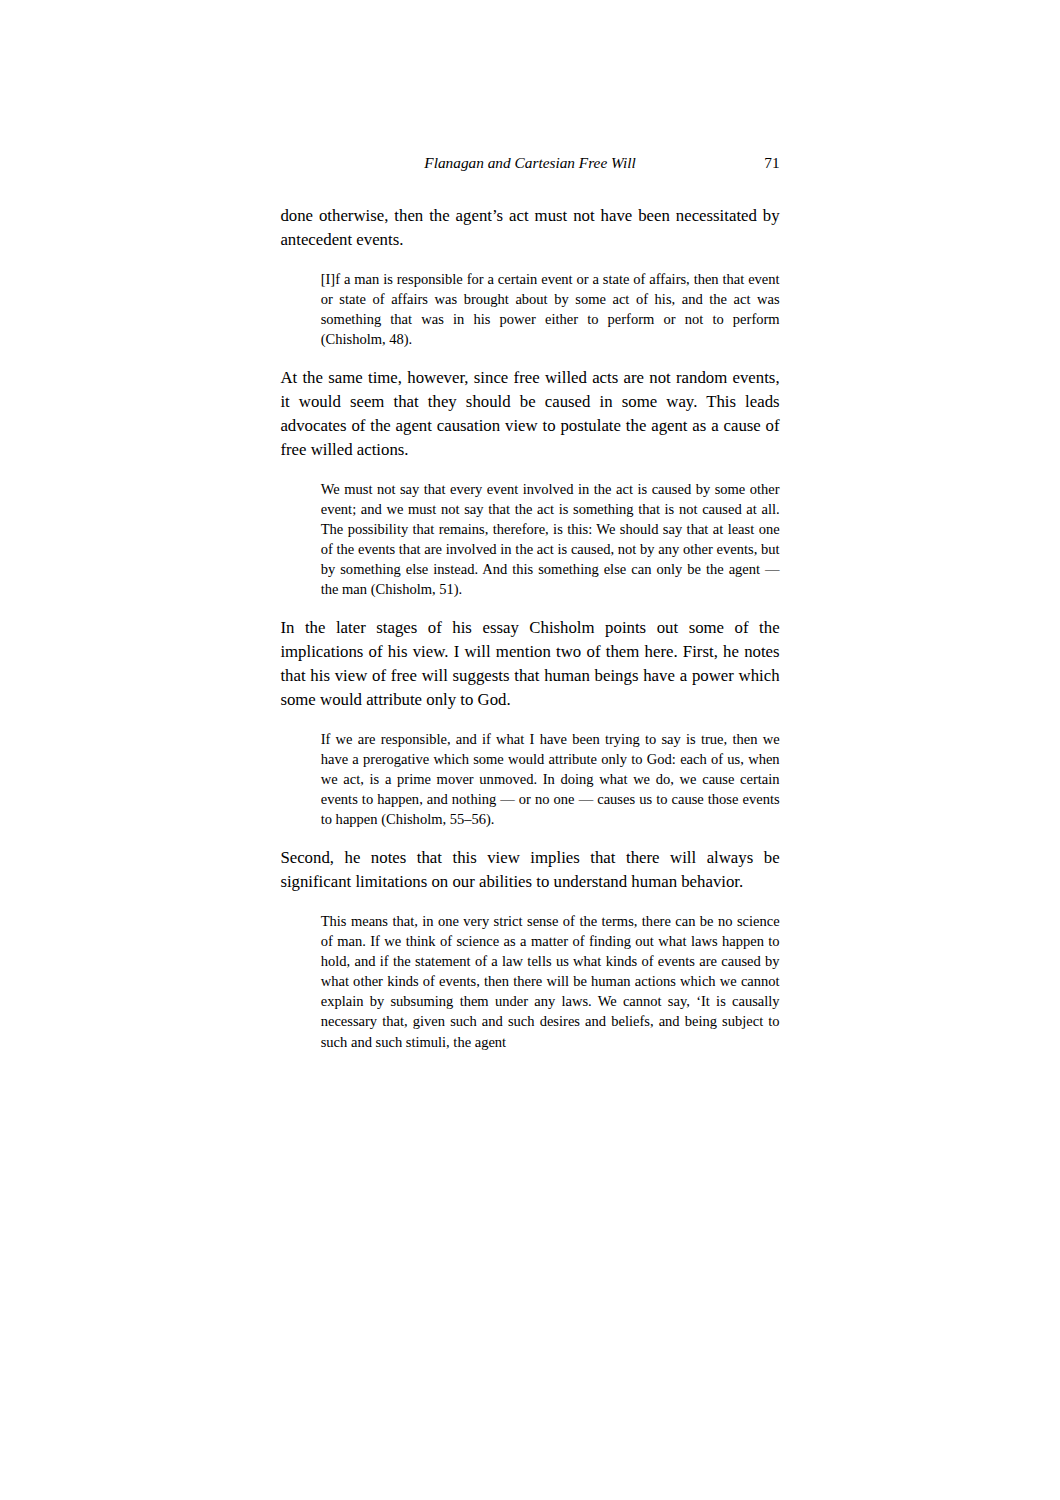Flanagan and Cartesian Free Will 71
done otherwise, then the agent’s act must not have been necessitated by antecedent events.
[I]f a man is responsible for a certain event or a state of affairs, then that event or state of affairs was brought about by some act of his, and the act was something that was in his power either to perform or not to perform (Chisholm, 48).
At the same time, however, since free willed acts are not random events, it would seem that they should be caused in some way. This leads advocates of the agent causation view to postulate the agent as a cause of free willed actions.
We must not say that every event involved in the act is caused by some other event; and we must not say that the act is something that is not caused at all. The possibility that remains, therefore, is this: We should say that at least one of the events that are involved in the act is caused, not by any other events, but by something else instead. And this something else can only be the agent — the man (Chisholm, 51).
In the later stages of his essay Chisholm points out some of the implications of his view. I will mention two of them here. First, he notes that his view of free will suggests that human beings have a power which some would attribute only to God.
If we are responsible, and if what I have been trying to say is true, then we have a prerogative which some would attribute only to God: each of us, when we act, is a prime mover unmoved. In doing what we do, we cause certain events to happen, and nothing — or no one — causes us to cause those events to happen (Chisholm, 55–56).
Second, he notes that this view implies that there will always be significant limitations on our abilities to understand human behavior.
This means that, in one very strict sense of the terms, there can be no science of man. If we think of science as a matter of finding out what laws happen to hold, and if the statement of a law tells us what kinds of events are caused by what other kinds of events, then there will be human actions which we cannot explain by subsuming them under any laws. We cannot say, ‘It is causally necessary that, given such and such desires and beliefs, and being subject to such and such stimuli, the agent